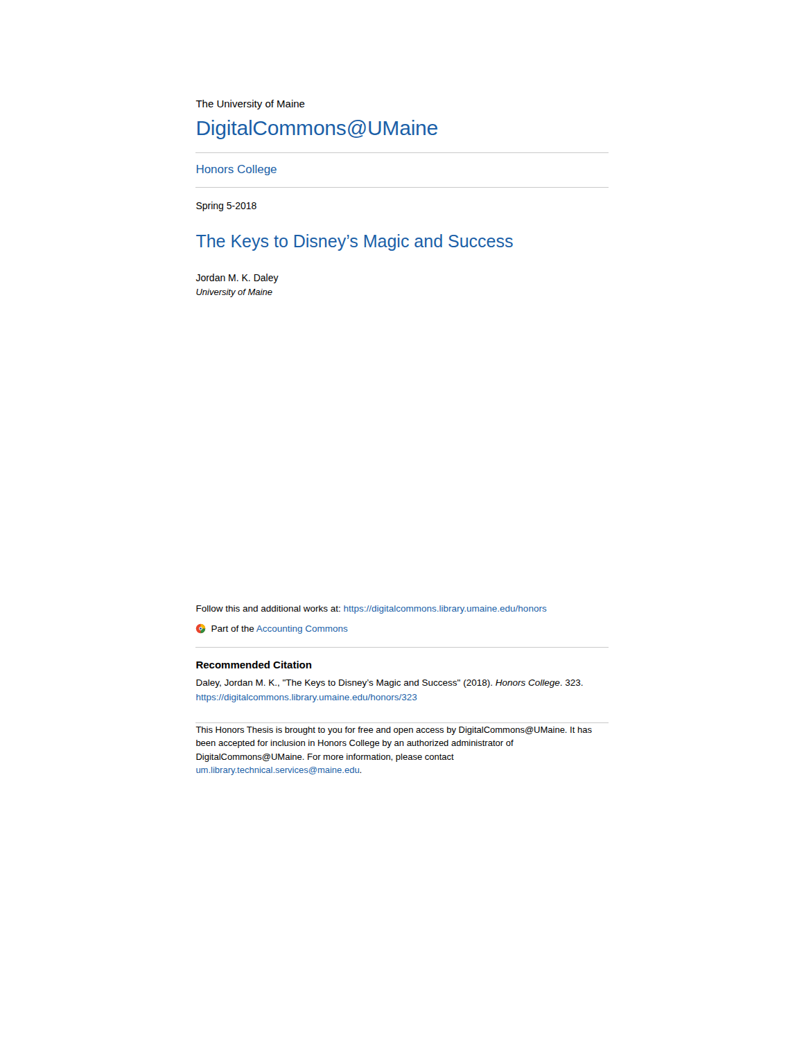The University of Maine
DigitalCommons@UMaine
Honors College
Spring 5-2018
The Keys to Disney’s Magic and Success
Jordan M. K. Daley
University of Maine
Follow this and additional works at: https://digitalcommons.library.umaine.edu/honors
Part of the Accounting Commons
Recommended Citation
Daley, Jordan M. K., "The Keys to Disney’s Magic and Success" (2018). Honors College. 323.
https://digitalcommons.library.umaine.edu/honors/323
This Honors Thesis is brought to you for free and open access by DigitalCommons@UMaine. It has been accepted for inclusion in Honors College by an authorized administrator of DigitalCommons@UMaine. For more information, please contact um.library.technical.services@maine.edu.